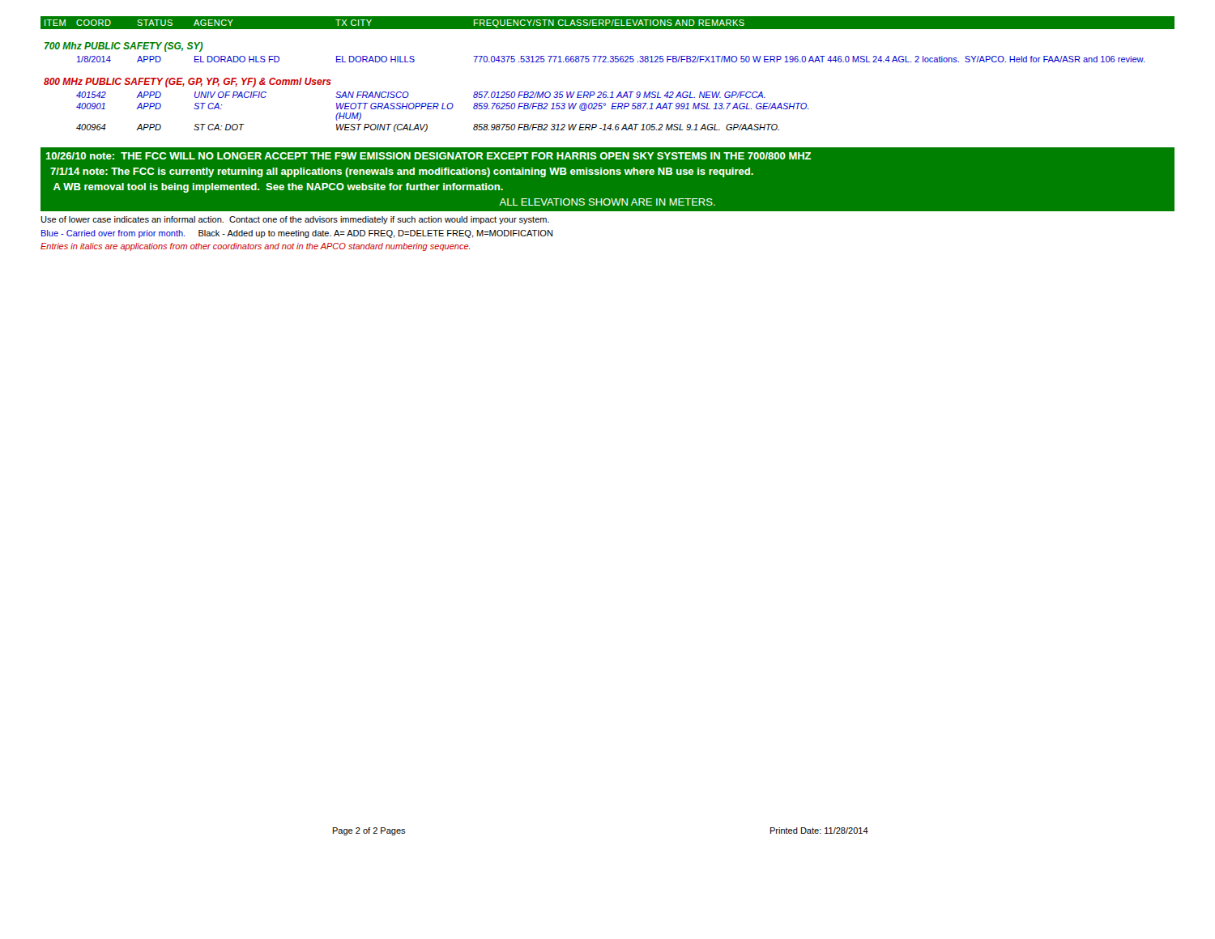| ITEM | COORD | STATUS | AGENCY | TX CITY | FREQUENCY/STN CLASS/ERP/ELEVATIONS AND REMARKS |
| 700 Mhz PUBLIC SAFETY (SG, SY) |
| | 1/8/2014 | APPD | EL DORADO HLS FD | EL DORADO HILLS | 770.04375 .53125 771.66875 772.35625 .38125 FB/FB2/FX1T/MO 50 W ERP 196.0 AAT 446.0 MSL 24.4 AGL. 2 locations. SY/APCO. Held for FAA/ASR and 106 review. |
| 800 MHz PUBLIC SAFETY (GE, GP, YP, GF, YF) & Comml Users |
| | 401542 | APPD | UNIV OF PACIFIC | SAN FRANCISCO | 857.01250 FB2/MO 35 W ERP 26.1 AAT 9 MSL 42 AGL. NEW. GP/FCCA. |
| | 400901 | APPD | ST CA: | WEOTT GRASSHOPPER LO (HUM) | 859.76250 FB/FB2 153 W @025° ERP 587.1 AAT 991 MSL 13.7 AGL. GE/AASHTO. |
| | 400964 | APPD | ST CA: DOT | WEST POINT (CALAV) | 858.98750 FB/FB2 312 W ERP -14.6 AAT 105.2 MSL 9.1 AGL. GP/AASHTO. |
10/26/10 note: THE FCC WILL NO LONGER ACCEPT THE F9W EMISSION DESIGNATOR EXCEPT FOR HARRIS OPEN SKY SYSTEMS IN THE 700/800 MHZ 7/1/14 note: The FCC is currently returning all applications (renewals and modifications) containing WB emissions where NB use is required. A WB removal tool is being implemented. See the NAPCO website for further information. ALL ELEVATIONS SHOWN ARE IN METERS.
Use of lower case indicates an informal action. Contact one of the advisors immediately if such action would impact your system.
Blue - Carried over from prior month. Black - Added up to meeting date. A= ADD FREQ, D=DELETE FREQ, M=MODIFICATION
Entries in italics are applications from other coordinators and not in the APCO standard numbering sequence.
Page 2 of 2 Pages Printed Date: 11/28/2014